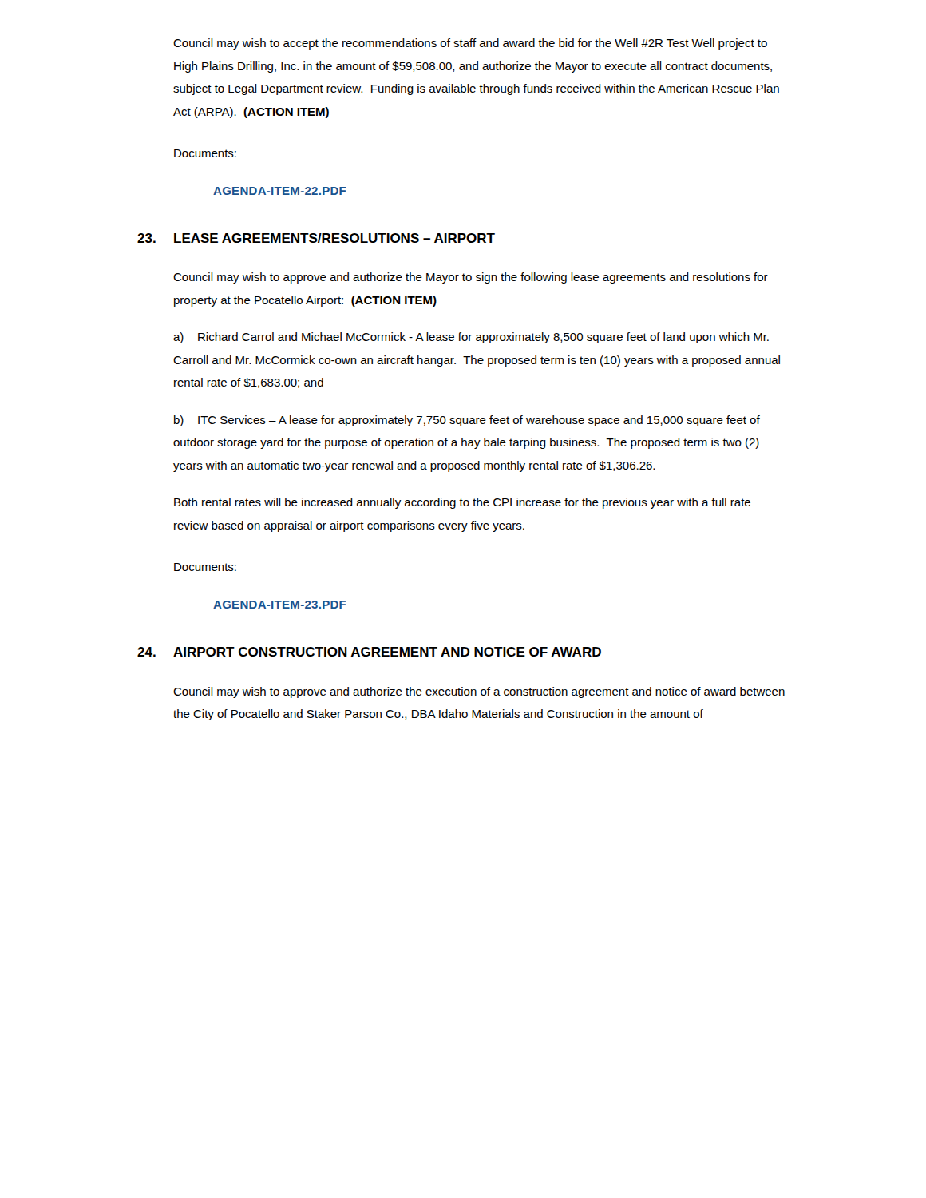Council may wish to accept the recommendations of staff and award the bid for the Well #2R Test Well project to High Plains Drilling, Inc. in the amount of $59,508.00, and authorize the Mayor to execute all contract documents, subject to Legal Department review. Funding is available through funds received within the American Rescue Plan Act (ARPA). (ACTION ITEM)
Documents:
AGENDA-ITEM-22.PDF
23. Lease Agreements/Resolutions – Airport
Council may wish to approve and authorize the Mayor to sign the following lease agreements and resolutions for property at the Pocatello Airport: (ACTION ITEM)
a) Richard Carrol and Michael McCormick - A lease for approximately 8,500 square feet of land upon which Mr. Carroll and Mr. McCormick co-own an aircraft hangar. The proposed term is ten (10) years with a proposed annual rental rate of $1,683.00; and
b) ITC Services – A lease for approximately 7,750 square feet of warehouse space and 15,000 square feet of outdoor storage yard for the purpose of operation of a hay bale tarping business. The proposed term is two (2) years with an automatic two-year renewal and a proposed monthly rental rate of $1,306.26.
Both rental rates will be increased annually according to the CPI increase for the previous year with a full rate review based on appraisal or airport comparisons every five years.
Documents:
AGENDA-ITEM-23.PDF
24. Airport Construction Agreement and Notice of Award
Council may wish to approve and authorize the execution of a construction agreement and notice of award between the City of Pocatello and Staker Parson Co., DBA Idaho Materials and Construction in the amount of